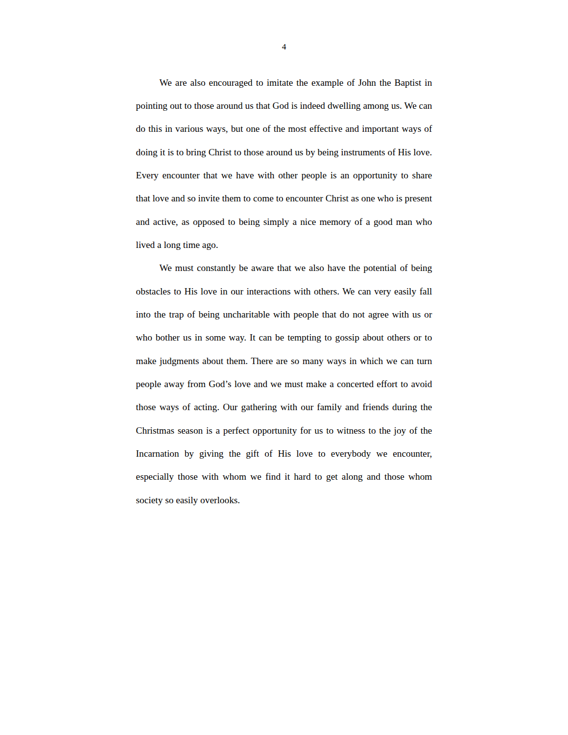4
We are also encouraged to imitate the example of John the Baptist in pointing out to those around us that God is indeed dwelling among us. We can do this in various ways, but one of the most effective and important ways of doing it is to bring Christ to those around us by being instruments of His love. Every encounter that we have with other people is an opportunity to share that love and so invite them to come to encounter Christ as one who is present and active, as opposed to being simply a nice memory of a good man who lived a long time ago.
We must constantly be aware that we also have the potential of being obstacles to His love in our interactions with others. We can very easily fall into the trap of being uncharitable with people that do not agree with us or who bother us in some way. It can be tempting to gossip about others or to make judgments about them. There are so many ways in which we can turn people away from God’s love and we must make a concerted effort to avoid those ways of acting. Our gathering with our family and friends during the Christmas season is a perfect opportunity for us to witness to the joy of the Incarnation by giving the gift of His love to everybody we encounter, especially those with whom we find it hard to get along and those whom society so easily overlooks.